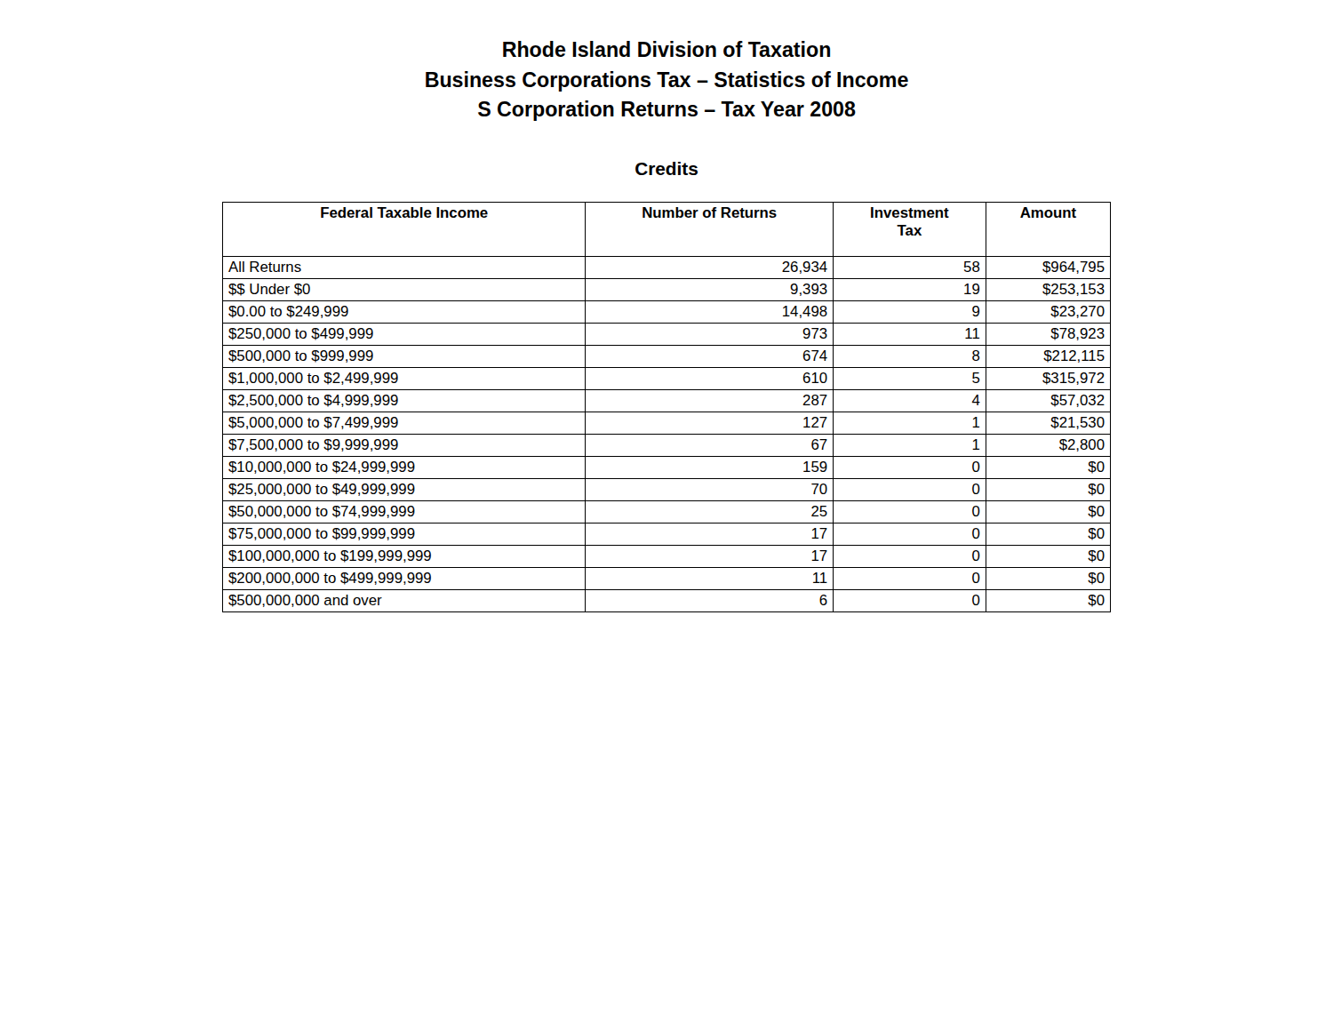Rhode Island Division of Taxation
Business Corporations Tax – Statistics of Income
S Corporation Returns – Tax Year 2008
Credits
| Federal Taxable Income | Number of Returns | Investment Tax | Amount |
| --- | --- | --- | --- |
| All Returns | 26,934 | 58 | $964,795 |
| $$ Under $0 | 9,393 | 19 | $253,153 |
| $0.00 to $249,999 | 14,498 | 9 | $23,270 |
| $250,000 to $499,999 | 973 | 11 | $78,923 |
| $500,000 to $999,999 | 674 | 8 | $212,115 |
| $1,000,000 to $2,499,999 | 610 | 5 | $315,972 |
| $2,500,000 to $4,999,999 | 287 | 4 | $57,032 |
| $5,000,000 to $7,499,999 | 127 | 1 | $21,530 |
| $7,500,000 to $9,999,999 | 67 | 1 | $2,800 |
| $10,000,000 to $24,999,999 | 159 | 0 | $0 |
| $25,000,000 to $49,999,999 | 70 | 0 | $0 |
| $50,000,000 to $74,999,999 | 25 | 0 | $0 |
| $75,000,000 to $99,999,999 | 17 | 0 | $0 |
| $100,000,000 to $199,999,999 | 17 | 0 | $0 |
| $200,000,000 to $499,999,999 | 11 | 0 | $0 |
| $500,000,000 and over | 6 | 0 | $0 |